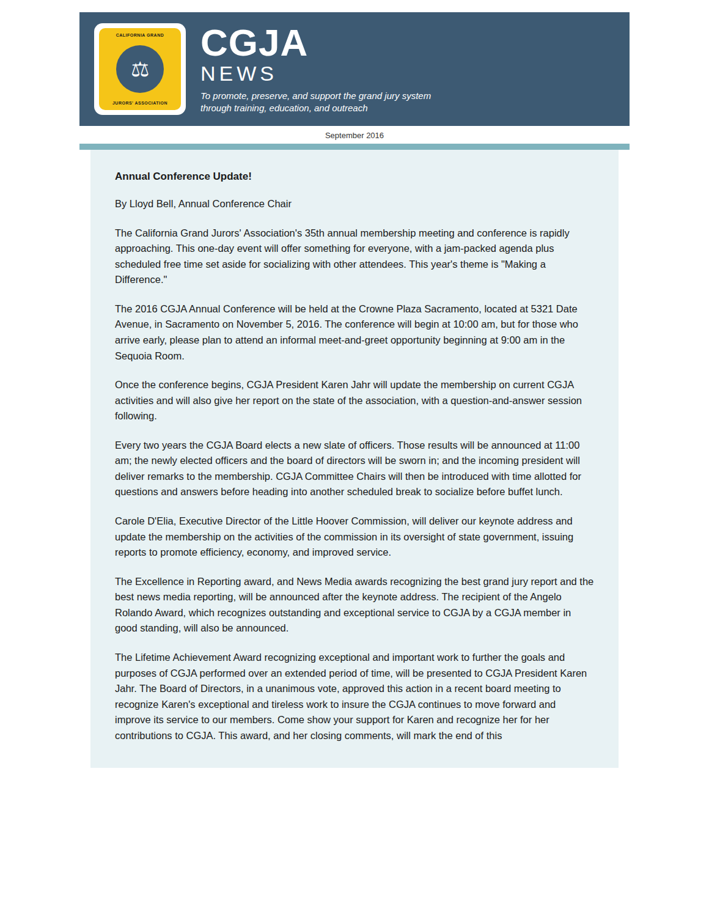California Grand
⚖
Jurors' Association
CGJA
NEWS
To promote, preserve, and support the grand jury system
through training, education, and outreach
September 2016
Annual Conference Update!
By Lloyd Bell, Annual Conference Chair
The California Grand Jurors' Association's 35th annual membership meeting and conference is rapidly approaching. This one-day event will offer something for everyone, with a jam-packed agenda plus scheduled free time set aside for socializing with other attendees. This year's theme is "Making a Difference."
The 2016 CGJA Annual Conference will be held at the Crowne Plaza Sacramento, located at 5321 Date Avenue, in Sacramento on November 5, 2016. The conference will begin at 10:00 am, but for those who arrive early, please plan to attend an informal meet-and-greet opportunity beginning at 9:00 am in the Sequoia Room.
Once the conference begins, CGJA President Karen Jahr will update the membership on current CGJA activities and will also give her report on the state of the association, with a question-and-answer session following.
Every two years the CGJA Board elects a new slate of officers. Those results will be announced at 11:00 am; the newly elected officers and the board of directors will be sworn in; and the incoming president will deliver remarks to the membership. CGJA Committee Chairs will then be introduced with time allotted for questions and answers before heading into another scheduled break to socialize before buffet lunch.
Carole D'Elia, Executive Director of the Little Hoover Commission, will deliver our keynote address and update the membership on the activities of the commission in its oversight of state government, issuing reports to promote efficiency, economy, and improved service.
The Excellence in Reporting award, and News Media awards recognizing the best grand jury report and the best news media reporting, will be announced after the keynote address. The recipient of the Angelo Rolando Award, which recognizes outstanding and exceptional service to CGJA by a CGJA member in good standing, will also be announced.
The Lifetime Achievement Award recognizing exceptional and important work to further the goals and purposes of CGJA performed over an extended period of time, will be presented to CGJA President Karen Jahr. The Board of Directors, in a unanimous vote, approved this action in a recent board meeting to recognize Karen's exceptional and tireless work to insure the CGJA continues to move forward and improve its service to our members. Come show your support for Karen and recognize her for her contributions to CGJA. This award, and her closing comments, will mark the end of this